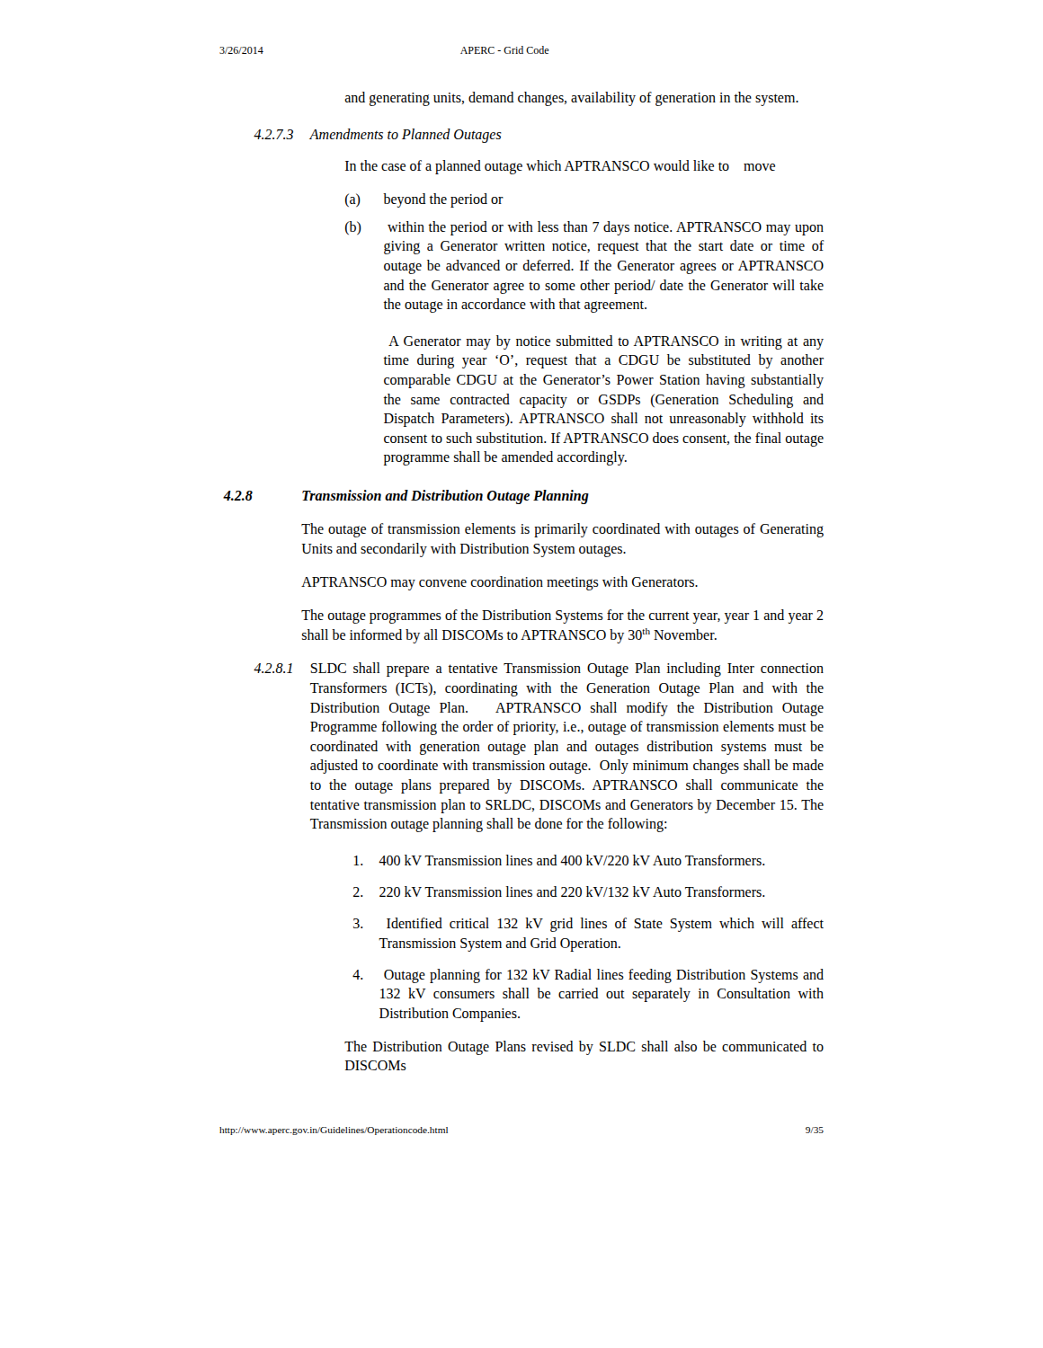3/26/2014
APERC - Grid Code
and generating units, demand changes, availability of generation in the system.
4.2.7.3
Amendments to Planned Outages
In the case of a planned outage which APTRANSCO would like to move
(a)
beyond the period or
(b)
within the period or with less than 7 days notice. APTRANSCO may upon giving a Generator written notice, request that the start date or time of outage be advanced or deferred. If the Generator agrees or APTRANSCO and the Generator agree to some other period/ date the Generator will take the outage in accordance with that agreement.
A Generator may by notice submitted to APTRANSCO in writing at any time during year ‘O’, request that a CDGU be substituted by another comparable CDGU at the Generator’s Power Station having substantially the same contracted capacity or GSDPs (Generation Scheduling and Dispatch Parameters). APTRANSCO shall not unreasonably withhold its consent to such substitution. If APTRANSCO does consent, the final outage programme shall be amended accordingly.
4.2.8
Transmission and Distribution Outage Planning
The outage of transmission elements is primarily coordinated with outages of Generating Units and secondarily with Distribution System outages.
APTRANSCO may convene coordination meetings with Generators.
The outage programmes of the Distribution Systems for the current year, year 1 and year 2 shall be informed by all DISCOMs to APTRANSCO by 30th November.
4.2.8.1
SLDC shall prepare a tentative Transmission Outage Plan including Inter connection Transformers (ICTs), coordinating with the Generation Outage Plan and with the Distribution Outage Plan. APTRANSCO shall modify the Distribution Outage Programme following the order of priority, i.e., outage of transmission elements must be coordinated with generation outage plan and outages distribution systems must be adjusted to coordinate with transmission outage. Only minimum changes shall be made to the outage plans prepared by DISCOMs. APTRANSCO shall communicate the tentative transmission plan to SRLDC, DISCOMs and Generators by December 15. The Transmission outage planning shall be done for the following:
1.
400 kV Transmission lines and 400 kV/220 kV Auto Transformers.
2.
220 kV Transmission lines and 220 kV/132 kV Auto Transformers.
3.
Identified critical 132 kV grid lines of State System which will affect Transmission System and Grid Operation.
4.
Outage planning for 132 kV Radial lines feeding Distribution Systems and 132 kV consumers shall be carried out separately in Consultation with Distribution Companies.
The Distribution Outage Plans revised by SLDC shall also be communicated to DISCOMs
http://www.aperc.gov.in/Guidelines/Operationcode.html
9/35